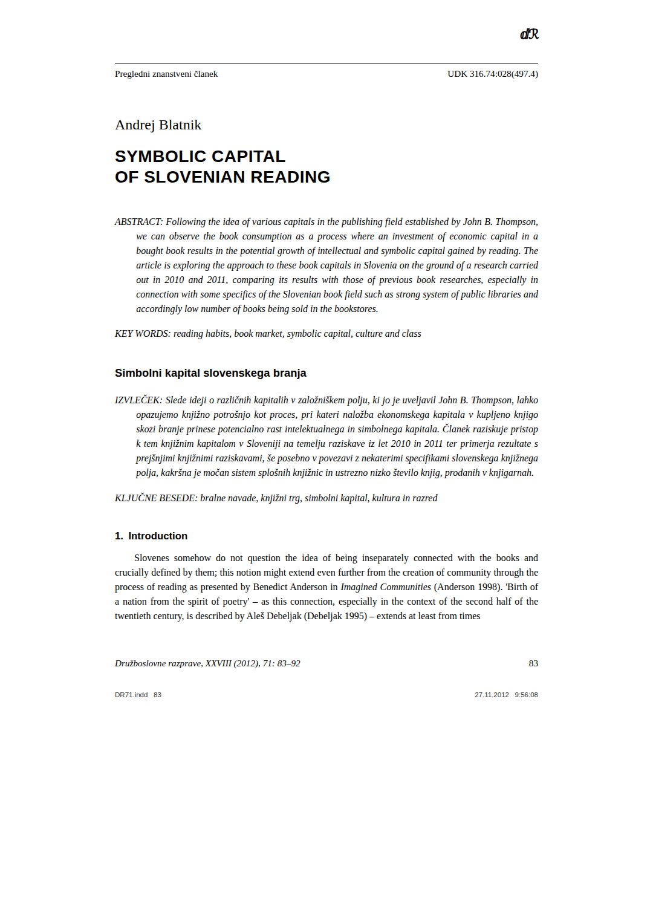ⅆℛ
Pregledni znanstveni članek UDK 316.74:028(497.4)
Andrej Blatnik
SYMBOLIC CAPITAL
OF SLOVENIAN READING
ABSTRACT: Following the idea of various capitals in the publishing field established by John B. Thompson, we can observe the book consumption as a process where an investment of economic capital in a bought book results in the potential growth of intellectual and symbolic capital gained by reading. The article is exploring the approach to these book capitals in Slovenia on the ground of a research carried out in 2010 and 2011, comparing its results with those of previous book researches, especially in connection with some specifics of the Slovenian book field such as strong system of public libraries and accordingly low number of books being sold in the bookstores.
KEY WORDS: reading habits, book market, symbolic capital, culture and class
Simbolni kapital slovenskega branja
IZVLEČEK: Slede ideji o različnih kapitalih v založniškem polju, ki jo je uveljavil John B. Thompson, lahko opazujemo knjižno potrošnjo kot proces, pri kateri naložba ekonomskega kapitala v kupljeno knjigo skozi branje prinese potencialno rast intelektualnega in simbolnega kapitala. Članek raziskuje pristop k tem knjižnim kapitalom v Sloveniji na temelju raziskave iz let 2010 in 2011 ter primerja rezultate s prejšnjimi knjižnimi raziskavami, še posebno v povezavi z nekaterimi specifikami slovenskega knjižnega polja, kakršna je močan sistem splošnih knjižnic in ustrezno nizko število knjig, prodanih v knjigarnah.
KLJUČNE BESEDE: bralne navade, knjižni trg, simbolni kapital, kultura in razred
1. Introduction
Slovenes somehow do not question the idea of being inseparately connected with the books and crucially defined by them; this notion might extend even further from the creation of community through the process of reading as presented by Benedict Anderson in Imagined Communities (Anderson 1998). 'Birth of a nation from the spirit of poetry' – as this connection, especially in the context of the second half of the twentieth century, is described by Aleš Debeljak (Debeljak 1995) – extends at least from times
Družboslovne razprave, XXVIII (2012), 71: 83–92 83
DR71.indd 83 27.11.2012 9:56:08